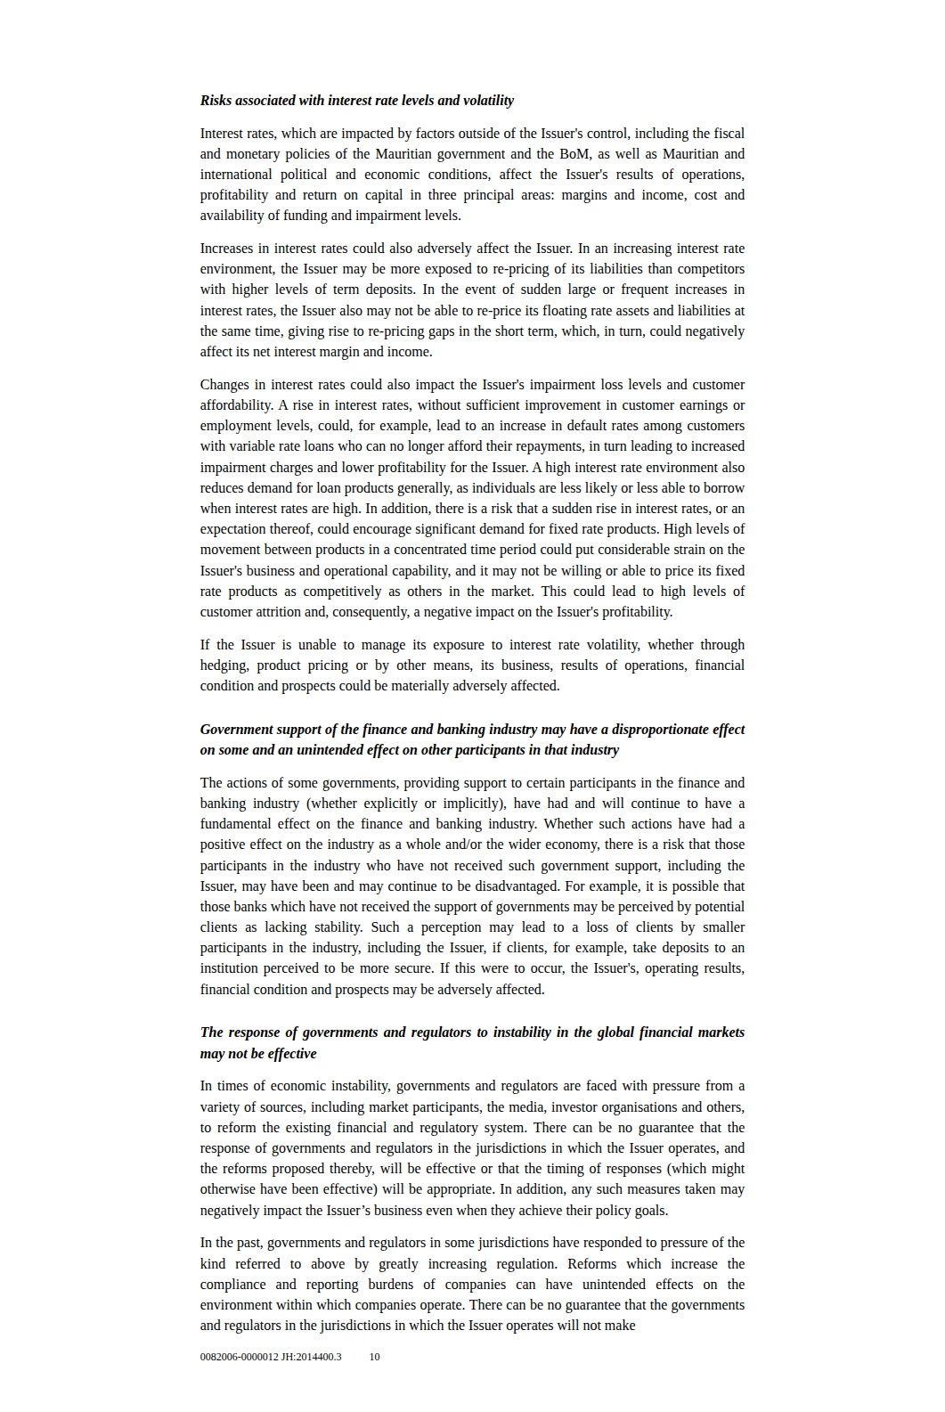Risks associated with interest rate levels and volatility
Interest rates, which are impacted by factors outside of the Issuer's control, including the fiscal and monetary policies of the Mauritian government and the BoM, as well as Mauritian and international political and economic conditions, affect the Issuer's results of operations, profitability and return on capital in three principal areas: margins and income, cost and availability of funding and impairment levels.
Increases in interest rates could also adversely affect the Issuer. In an increasing interest rate environment, the Issuer may be more exposed to re-pricing of its liabilities than competitors with higher levels of term deposits. In the event of sudden large or frequent increases in interest rates, the Issuer also may not be able to re-price its floating rate assets and liabilities at the same time, giving rise to re-pricing gaps in the short term, which, in turn, could negatively affect its net interest margin and income.
Changes in interest rates could also impact the Issuer's impairment loss levels and customer affordability. A rise in interest rates, without sufficient improvement in customer earnings or employment levels, could, for example, lead to an increase in default rates among customers with variable rate loans who can no longer afford their repayments, in turn leading to increased impairment charges and lower profitability for the Issuer. A high interest rate environment also reduces demand for loan products generally, as individuals are less likely or less able to borrow when interest rates are high. In addition, there is a risk that a sudden rise in interest rates, or an expectation thereof, could encourage significant demand for fixed rate products. High levels of movement between products in a concentrated time period could put considerable strain on the Issuer's business and operational capability, and it may not be willing or able to price its fixed rate products as competitively as others in the market. This could lead to high levels of customer attrition and, consequently, a negative impact on the Issuer's profitability.
If the Issuer is unable to manage its exposure to interest rate volatility, whether through hedging, product pricing or by other means, its business, results of operations, financial condition and prospects could be materially adversely affected.
Government support of the finance and banking industry may have a disproportionate effect on some and an unintended effect on other participants in that industry
The actions of some governments, providing support to certain participants in the finance and banking industry (whether explicitly or implicitly), have had and will continue to have a fundamental effect on the finance and banking industry. Whether such actions have had a positive effect on the industry as a whole and/or the wider economy, there is a risk that those participants in the industry who have not received such government support, including the Issuer, may have been and may continue to be disadvantaged. For example, it is possible that those banks which have not received the support of governments may be perceived by potential clients as lacking stability. Such a perception may lead to a loss of clients by smaller participants in the industry, including the Issuer, if clients, for example, take deposits to an institution perceived to be more secure. If this were to occur, the Issuer's, operating results, financial condition and prospects may be adversely affected.
The response of governments and regulators to instability in the global financial markets may not be effective
In times of economic instability, governments and regulators are faced with pressure from a variety of sources, including market participants, the media, investor organisations and others, to reform the existing financial and regulatory system. There can be no guarantee that the response of governments and regulators in the jurisdictions in which the Issuer operates, and the reforms proposed thereby, will be effective or that the timing of responses (which might otherwise have been effective) will be appropriate. In addition, any such measures taken may negatively impact the Issuer’s business even when they achieve their policy goals.
In the past, governments and regulators in some jurisdictions have responded to pressure of the kind referred to above by greatly increasing regulation. Reforms which increase the compliance and reporting burdens of companies can have unintended effects on the environment within which companies operate. There can be no guarantee that the governments and regulators in the jurisdictions in which the Issuer operates will not make
0082006-0000012 JH:2014400.3 10